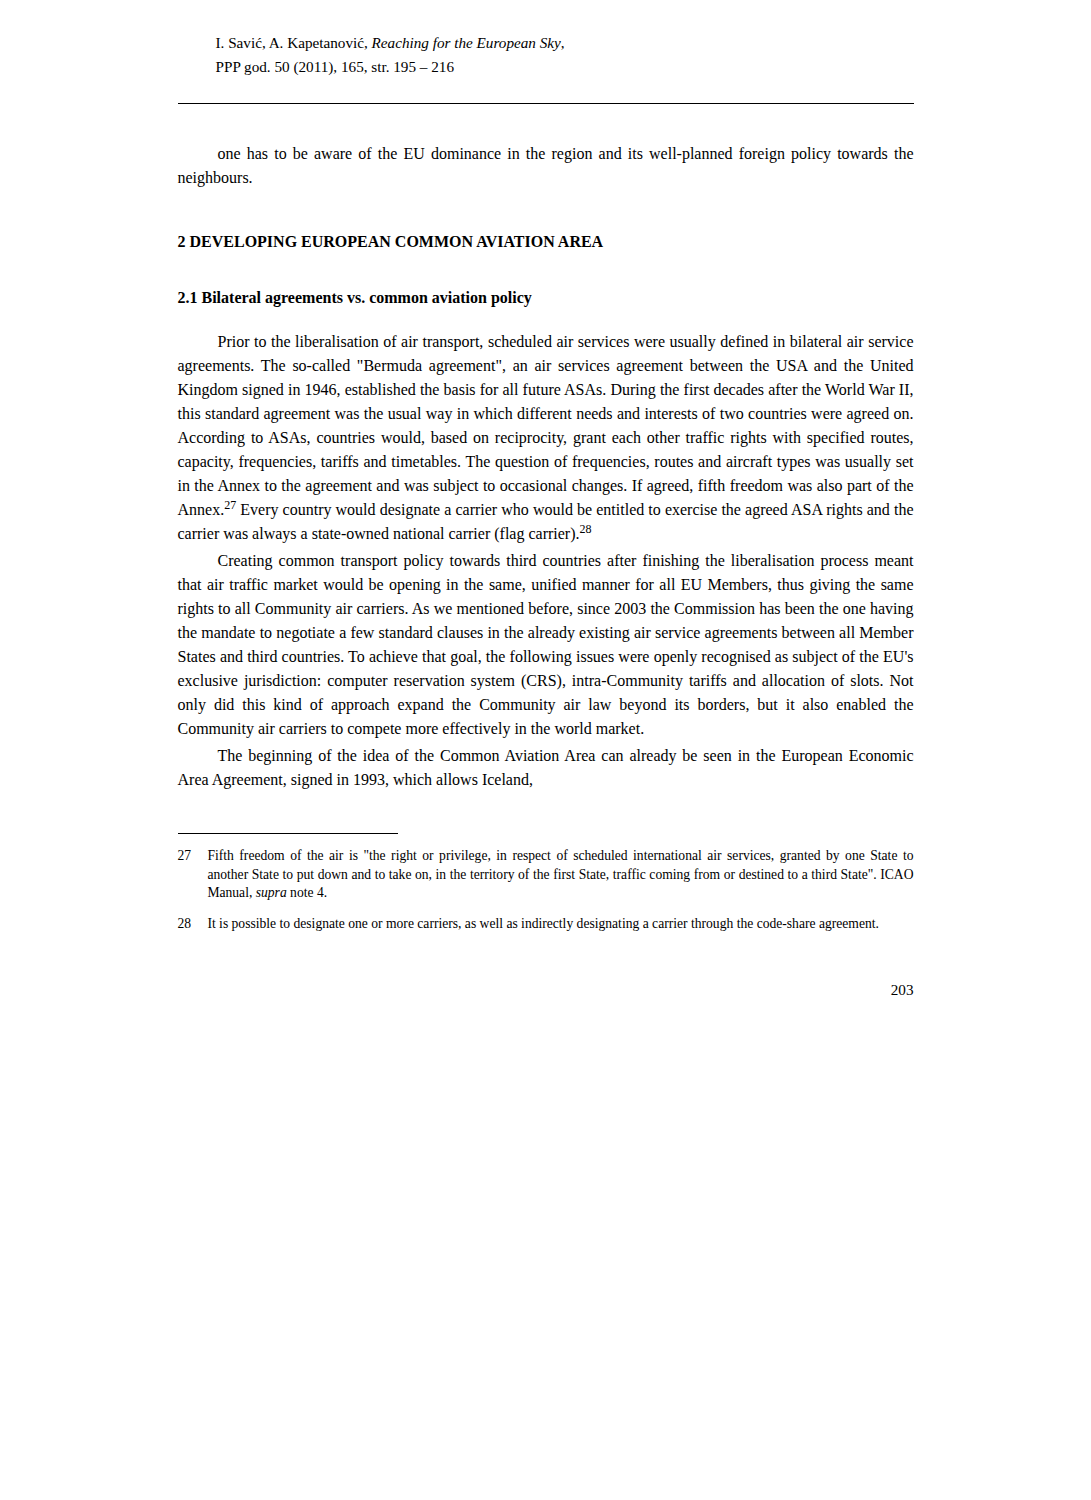I. Savić, A. Kapetanović, Reaching for the European Sky,
PPP god. 50 (2011), 165, str. 195 – 216
one has to be aware of the EU dominance in the region and its well-planned foreign policy towards the neighbours.
2 DEVELOPING EUROPEAN COMMON AVIATION AREA
2.1 Bilateral agreements vs. common aviation policy
Prior to the liberalisation of air transport, scheduled air services were usually defined in bilateral air service agreements. The so-called "Bermuda agreement", an air services agreement between the USA and the United Kingdom signed in 1946, established the basis for all future ASAs. During the first decades after the World War II, this standard agreement was the usual way in which different needs and interests of two countries were agreed on. According to ASAs, countries would, based on reciprocity, grant each other traffic rights with specified routes, capacity, frequencies, tariffs and timetables. The question of frequencies, routes and aircraft types was usually set in the Annex to the agreement and was subject to occasional changes. If agreed, fifth freedom was also part of the Annex.27 Every country would designate a carrier who would be entitled to exercise the agreed ASA rights and the carrier was always a state-owned national carrier (flag carrier).28
Creating common transport policy towards third countries after finishing the liberalisation process meant that air traffic market would be opening in the same, unified manner for all EU Members, thus giving the same rights to all Community air carriers. As we mentioned before, since 2003 the Commission has been the one having the mandate to negotiate a few standard clauses in the already existing air service agreements between all Member States and third countries. To achieve that goal, the following issues were openly recognised as subject of the EU's exclusive jurisdiction: computer reservation system (CRS), intra-Community tariffs and allocation of slots. Not only did this kind of approach expand the Community air law beyond its borders, but it also enabled the Community air carriers to compete more effectively in the world market.
The beginning of the idea of the Common Aviation Area can already be seen in the European Economic Area Agreement, signed in 1993, which allows Iceland,
27 Fifth freedom of the air is "the right or privilege, in respect of scheduled international air services, granted by one State to another State to put down and to take on, in the territory of the first State, traffic coming from or destined to a third State". ICAO Manual, supra note 4.
28 It is possible to designate one or more carriers, as well as indirectly designating a carrier through the code-share agreement.
203